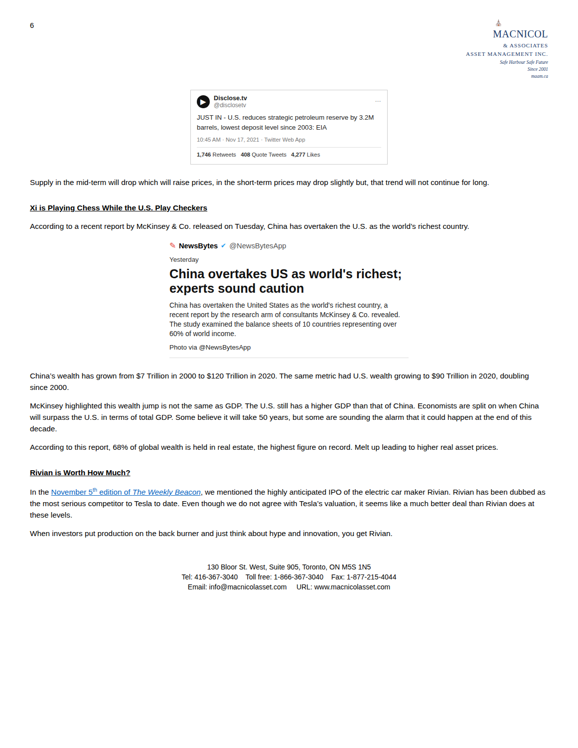6
⛪
MACNICOL
& ASSOCIATES
ASSET MANAGEMENT INC.
Safe Harbour Safe Future
Since 2001
maam.ca
▶
Disclose.tv
@disclosetv
…
JUST IN - U.S. reduces strategic petroleum reserve by 3.2M barrels, lowest deposit level since 2003: EIA
10:45 AM · Nov 17, 2021 · Twitter Web App
1,746 Retweets 408 Quote Tweets 4,277 Likes
Supply in the mid-term will drop which will raise prices, in the short-term prices may drop slightly but, that trend will not continue for long.
Xi is Playing Chess While the U.S. Play Checkers
According to a recent report by McKinsey & Co. released on Tuesday, China has overtaken the U.S. as the world’s richest country.
✎ NewsBytes ✔ @NewsBytesApp
Yesterday
China overtakes US as world's richest; experts sound caution
China has overtaken the United States as the world's richest country, a recent report by the research arm of consultants McKinsey & Co. revealed. The study examined the balance sheets of 10 countries representing over 60% of world income.
Photo via @NewsBytesApp
China’s wealth has grown from $7 Trillion in 2000 to $120 Trillion in 2020. The same metric had U.S. wealth growing to $90 Trillion in 2020, doubling since 2000.
McKinsey highlighted this wealth jump is not the same as GDP. The U.S. still has a higher GDP than that of China. Economists are split on when China will surpass the U.S. in terms of total GDP. Some believe it will take 50 years, but some are sounding the alarm that it could happen at the end of this decade.
According to this report, 68% of global wealth is held in real estate, the highest figure on record. Melt up leading to higher real asset prices.
Rivian is Worth How Much?
In the November 5th edition of The Weekly Beacon, we mentioned the highly anticipated IPO of the electric car maker Rivian. Rivian has been dubbed as the most serious competitor to Tesla to date. Even though we do not agree with Tesla’s valuation, it seems like a much better deal than Rivian does at these levels.
When investors put production on the back burner and just think about hype and innovation, you get Rivian.
130 Bloor St. West, Suite 905, Toronto, ON M5S 1N5
Tel: 416-367-3040 Toll free: 1-866-367-3040 Fax: 1-877-215-4044
Email: info@macnicolasset.com URL: www.macnicolasset.com